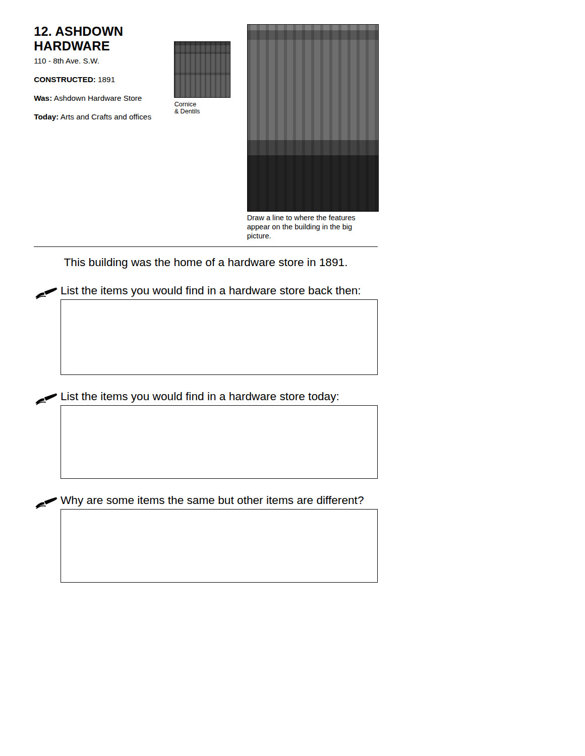12. ASHDOWN HARDWARE
110 - 8th Ave. S.W.
CONSTRUCTED: 1891
Was: Ashdown Hardware Store
Today: Arts and Crafts and offices
Cornice
& Dentils
Draw a line to where the features appear on the building in the big picture.
This building was the home of a hardware store in 1891.
List the items you would find in a hardware store back then:
List the items you would find in a hardware store today:
Why are some items the same but other items are different?